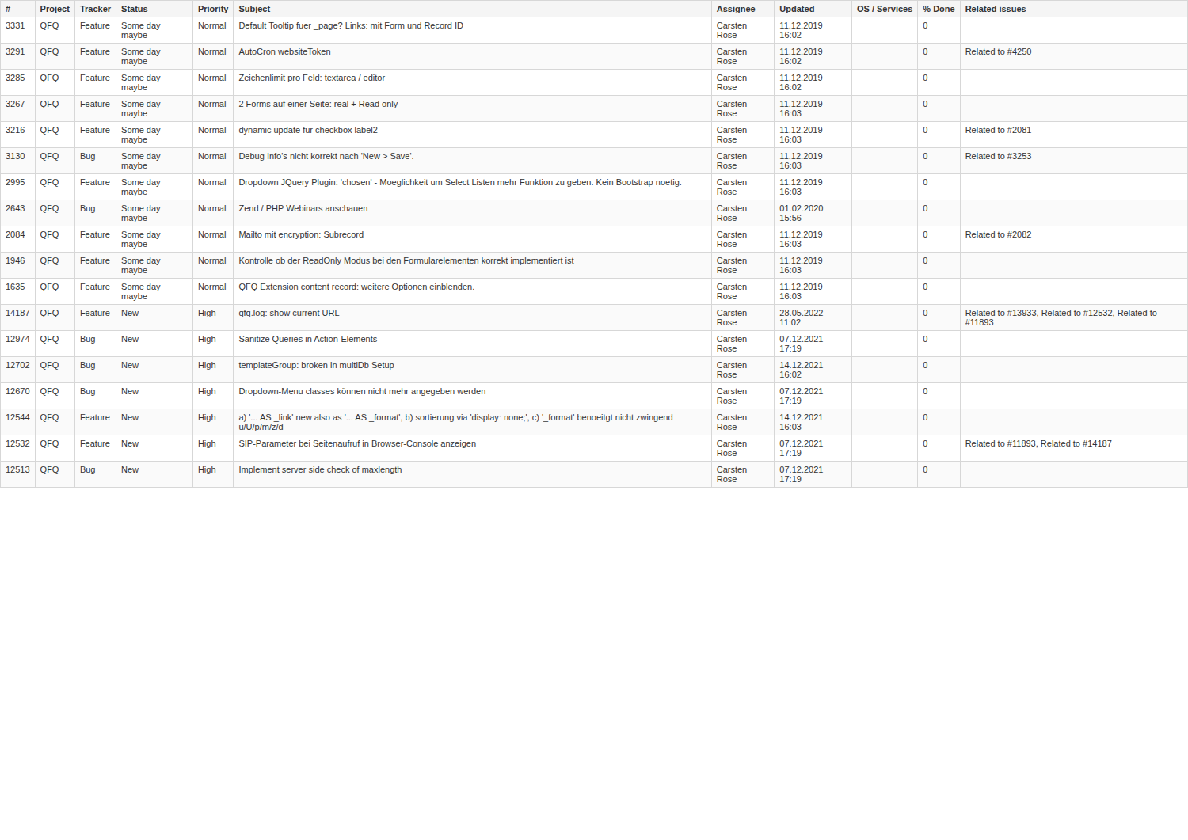| # | Project | Tracker | Status | Priority | Subject | Assignee | Updated | OS / Services | % Done | Related issues |
| --- | --- | --- | --- | --- | --- | --- | --- | --- | --- | --- |
| 3331 | QFQ | Feature | Some day maybe | Normal | Default Tooltip fuer _page? Links: mit Form und Record ID | Carsten Rose | 11.12.2019 16:02 | | 0 | |
| 3291 | QFQ | Feature | Some day maybe | Normal | AutoCron websiteToken | Carsten Rose | 11.12.2019 16:02 | | 0 | Related to #4250 |
| 3285 | QFQ | Feature | Some day maybe | Normal | Zeichenlimit pro Feld: textarea / editor | Carsten Rose | 11.12.2019 16:02 | | 0 | |
| 3267 | QFQ | Feature | Some day maybe | Normal | 2 Forms auf einer Seite: real + Read only | Carsten Rose | 11.12.2019 16:03 | | 0 | |
| 3216 | QFQ | Feature | Some day maybe | Normal | dynamic update für checkbox label2 | Carsten Rose | 11.12.2019 16:03 | | 0 | Related to #2081 |
| 3130 | QFQ | Bug | Some day maybe | Normal | Debug Info's nicht korrekt nach 'New > Save'. | Carsten Rose | 11.12.2019 16:03 | | 0 | Related to #3253 |
| 2995 | QFQ | Feature | Some day maybe | Normal | Dropdown JQuery Plugin: 'chosen' - Moeglichkeit um Select Listen mehr Funktion zu geben. Kein Bootstrap noetig. | Carsten Rose | 11.12.2019 16:03 | | 0 | |
| 2643 | QFQ | Bug | Some day maybe | Normal | Zend / PHP Webinars anschauen | Carsten Rose | 01.02.2020 15:56 | | 0 | |
| 2084 | QFQ | Feature | Some day maybe | Normal | Mailto mit encryption: Subrecord | Carsten Rose | 11.12.2019 16:03 | | 0 | Related to #2082 |
| 1946 | QFQ | Feature | Some day maybe | Normal | Kontrolle ob der ReadOnly Modus bei den Formularelementen korrekt implementiert ist | Carsten Rose | 11.12.2019 16:03 | | 0 | |
| 1635 | QFQ | Feature | Some day maybe | Normal | QFQ Extension content record: weitere Optionen einblenden. | Carsten Rose | 11.12.2019 16:03 | | 0 | |
| 14187 | QFQ | Feature | New | High | qfq.log: show current URL | Carsten Rose | 28.05.2022 11:02 | | 0 | Related to #13933, Related to #12532, Related to #11893 |
| 12974 | QFQ | Bug | New | High | Sanitize Queries in Action-Elements | Carsten Rose | 07.12.2021 17:19 | | 0 | |
| 12702 | QFQ | Bug | New | High | templateGroup: broken in multiDb Setup | Carsten Rose | 14.12.2021 16:02 | | 0 | |
| 12670 | QFQ | Bug | New | High | Dropdown-Menu classes können nicht mehr angegeben werden | Carsten Rose | 07.12.2021 17:19 | | 0 | |
| 12544 | QFQ | Feature | New | High | a) '... AS _link' new also as '... AS _format', b) sortierung via 'display: none;', c) '_format' benoeitgt nicht zwingend u/U/p/m/z/d | Carsten Rose | 14.12.2021 16:03 | | 0 | |
| 12532 | QFQ | Feature | New | High | SIP-Parameter bei Seitenaufruf in Browser-Console anzeigen | Carsten Rose | 07.12.2021 17:19 | | 0 | Related to #11893, Related to #14187 |
| 12513 | QFQ | Bug | New | High | Implement server side check of maxlength | Carsten Rose | 07.12.2021 17:19 | | 0 | |